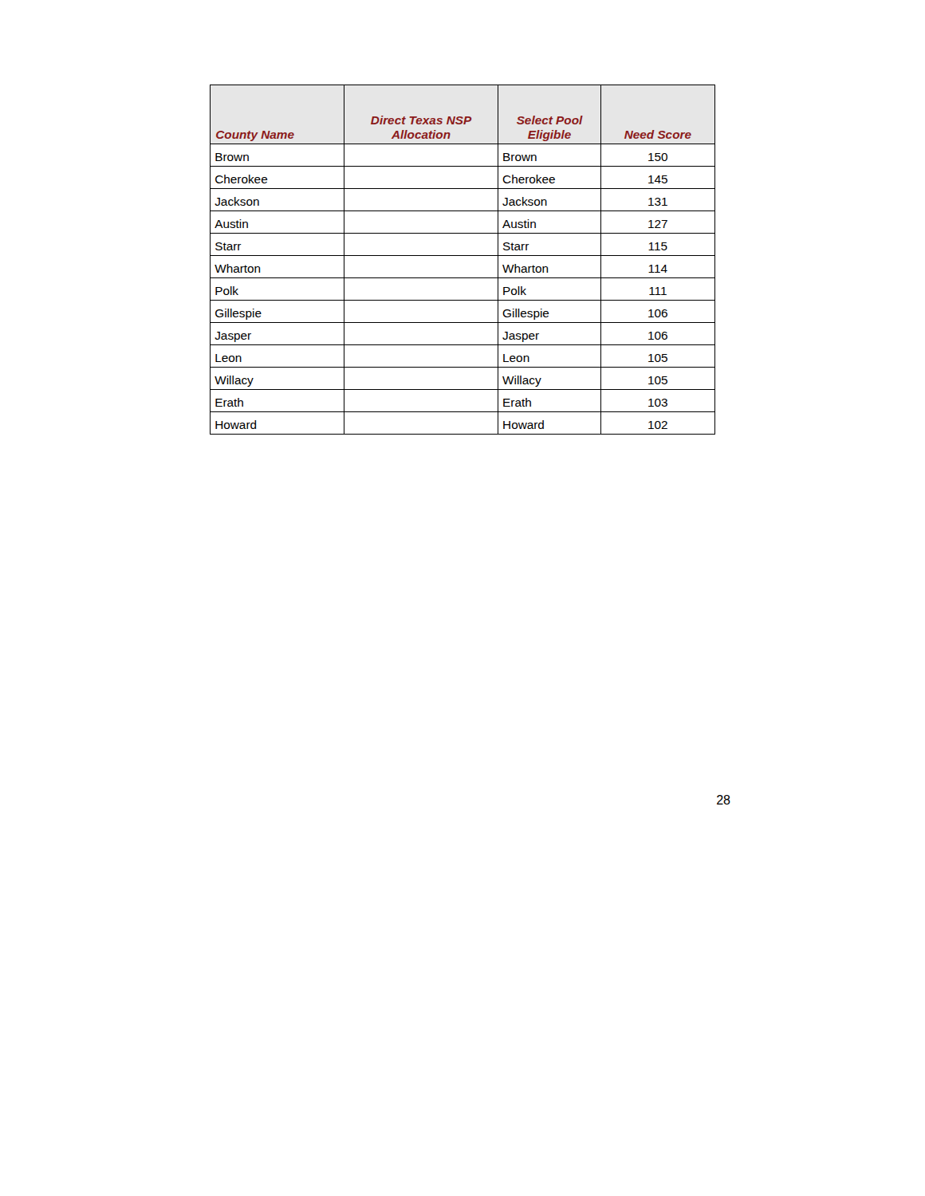| County Name | Direct Texas NSP Allocation | Select Pool Eligible | Need Score |
| --- | --- | --- | --- |
| Brown | | Brown | 150 |
| Cherokee | | Cherokee | 145 |
| Jackson | | Jackson | 131 |
| Austin | | Austin | 127 |
| Starr | | Starr | 115 |
| Wharton | | Wharton | 114 |
| Polk | | Polk | 111 |
| Gillespie | | Gillespie | 106 |
| Jasper | | Jasper | 106 |
| Leon | | Leon | 105 |
| Willacy | | Willacy | 105 |
| Erath | | Erath | 103 |
| Howard | | Howard | 102 |
28